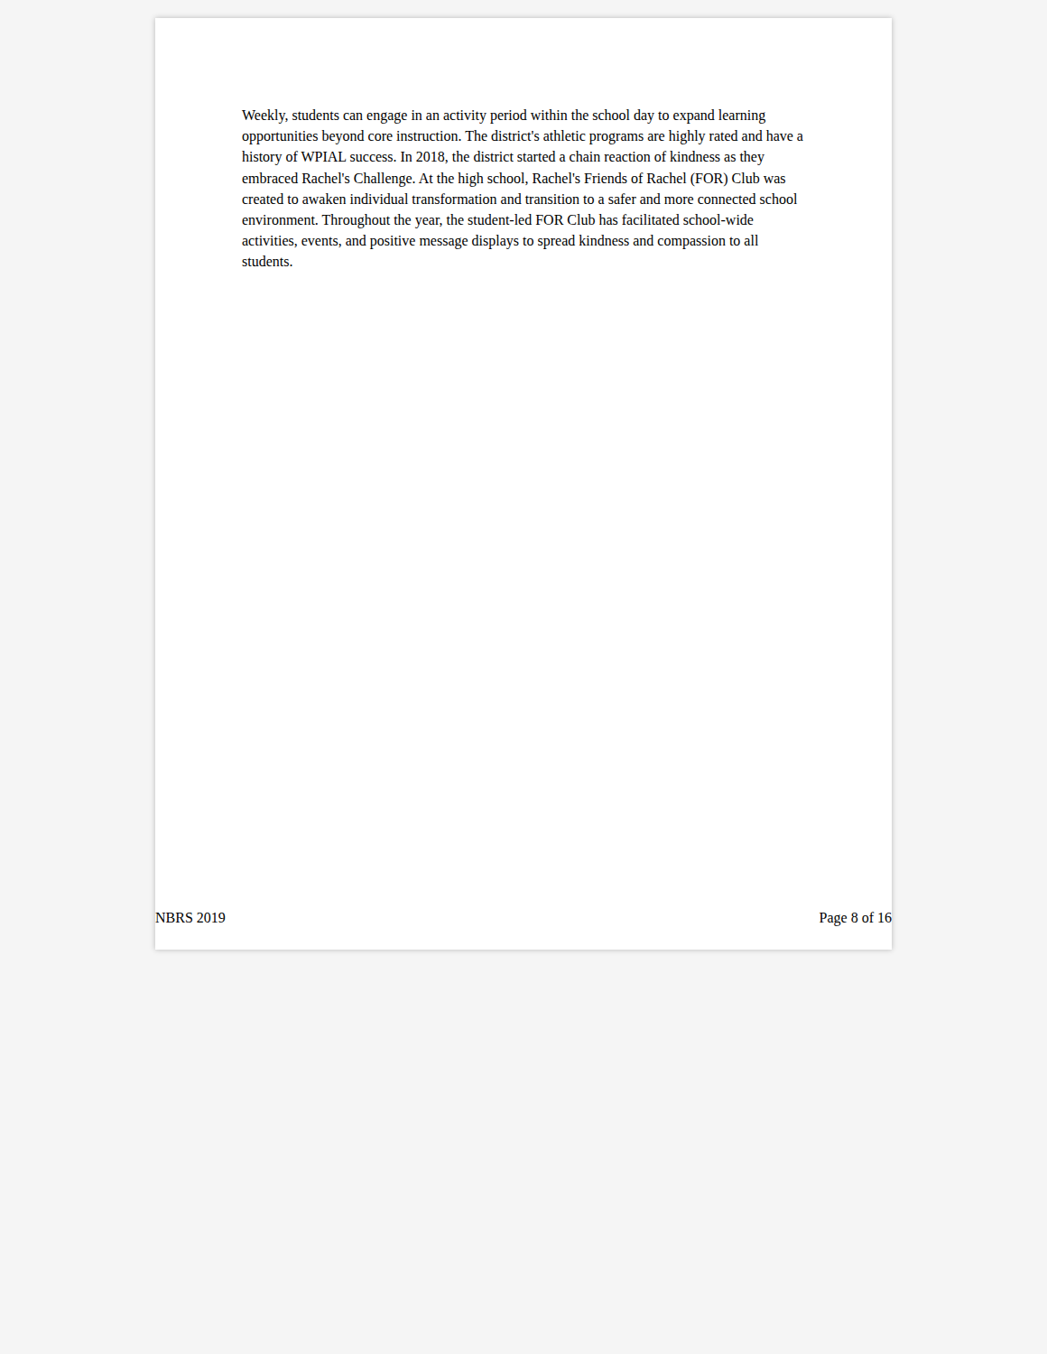Weekly, students can engage in an activity period within the school day to expand learning opportunities beyond core instruction. The district's athletic programs are highly rated and have a history of WPIAL success. In 2018, the district started a chain reaction of kindness as they embraced Rachel's Challenge. At the high school, Rachel's Friends of Rachel (FOR) Club was created to awaken individual transformation and transition to a safer and more connected school environment. Throughout the year, the student-led FOR Club has facilitated school-wide activities, events, and positive message displays to spread kindness and compassion to all students.
NBRS 2019 Page 8 of 16